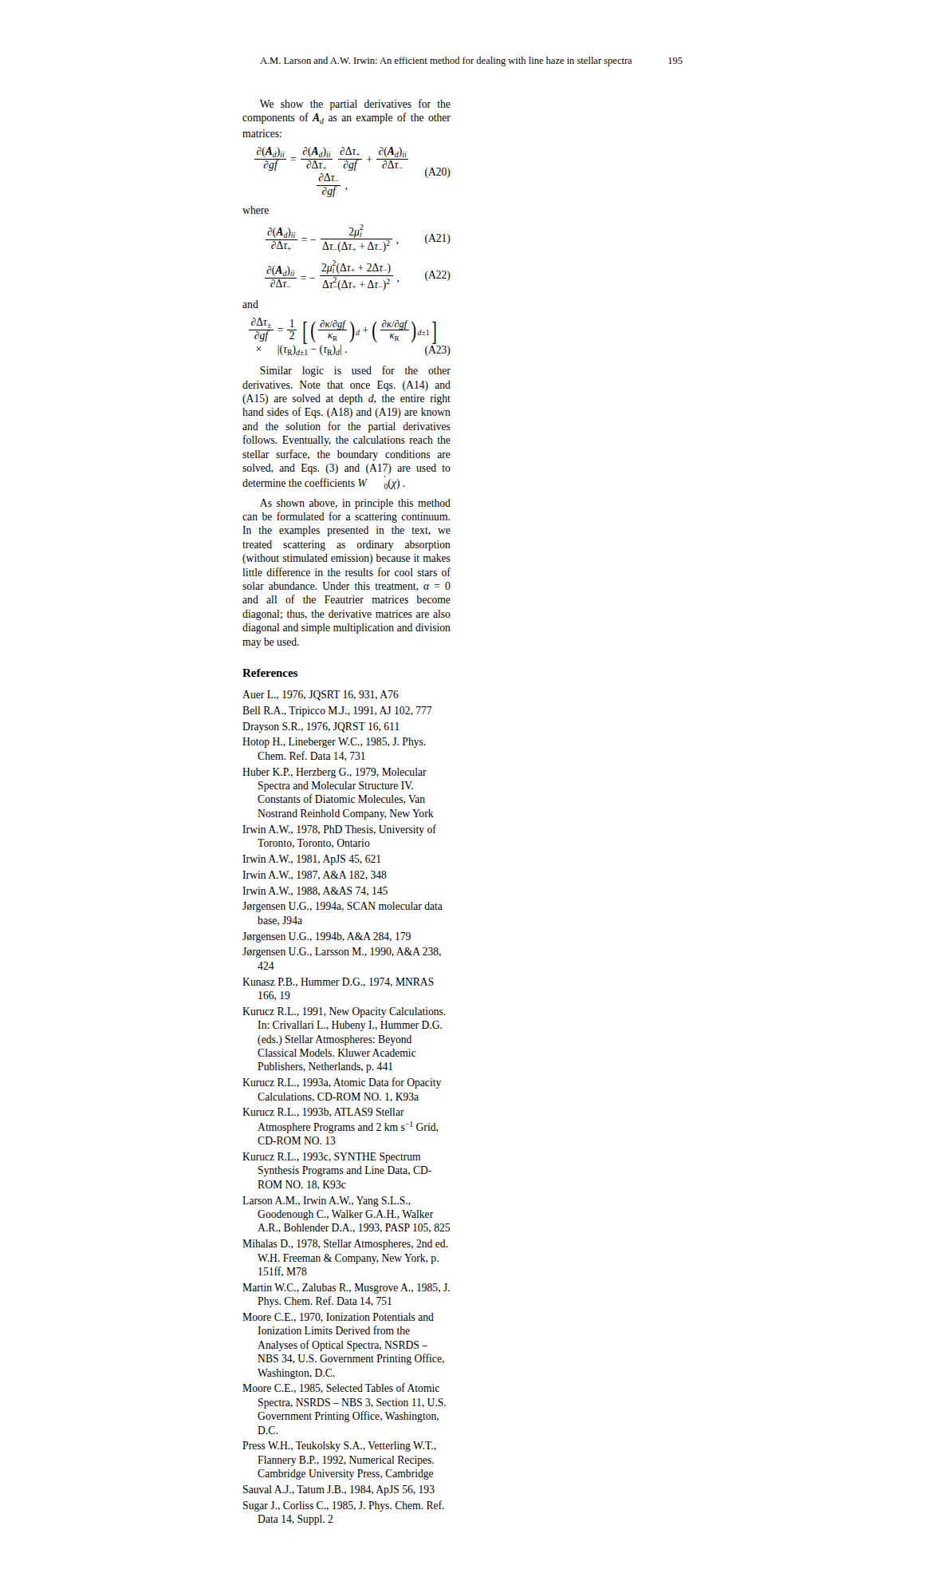A.M. Larson and A.W. Irwin: An efficient method for dealing with line haze in stellar spectra
195
We show the partial derivatives for the components of Ad as an example of the other matrices:
∂(Ad)ii∂gf = ∂(Ad)ii∂Δτ+ ∂Δτ+∂gf + ∂(Ad)ii∂Δτ− ∂Δτ−∂gf ,
(A20)
where
∂(Ad)ii∂Δτ+ = − 2μ 2 i Δτ−(Δτ+ + Δτ−)2 ,
(A21)
∂(Ad)ii∂Δτ− = − 2μ 2 i(Δτ+ + 2Δτ−) Δτ 2−(Δτ+ + Δτ−)2 ,
(A22)
and
∂Δτ±∂gf = 12 [ ( ∂κ/∂gf κR ) d + ( ∂κ/∂gf κR ) d±1 ]
× |(τR)d±1 − (τR)d| .
(A23)
Similar logic is used for the other derivatives. Note that once Eqs. (A14) and (A15) are solved at depth d, the entire right hand sides of Eqs. (A18) and (A19) are known and the solution for the partial derivatives follows. Eventually, the calculations reach the stellar surface, the boundary conditions are solved, and Eqs. (3) and (A17) are used to determine the coefficients W′0(χ) .
As shown above, in principle this method can be formulated for a scattering continuum. In the examples presented in the text, we treated scattering as ordinary absorption (without stimulated emission) because it makes little difference in the results for cool stars of solar abundance. Under this treatment, α = 0 and all of the Feautrier matrices become diagonal; thus, the derivative matrices are also diagonal and simple multiplication and division may be used.
References
Auer L., 1976, JQSRT 16, 931, A76
Bell R.A., Tripicco M.J., 1991, AJ 102, 777
Drayson S.R., 1976, JQRST 16, 611
Hotop H., Lineberger W.C., 1985, J. Phys. Chem. Ref. Data 14, 731
Huber K.P., Herzberg G., 1979, Molecular Spectra and Molecular Structure IV. Constants of Diatomic Molecules, Van Nostrand Reinhold Company, New York
Irwin A.W., 1978, PhD Thesis, University of Toronto, Toronto, Ontario
Irwin A.W., 1981, ApJS 45, 621
Irwin A.W., 1987, A&A 182, 348
Irwin A.W., 1988, A&AS 74, 145
Jørgensen U.G., 1994a, SCAN molecular data base, J94a
Jørgensen U.G., 1994b, A&A 284, 179
Jørgensen U.G., Larsson M., 1990, A&A 238, 424
Kunasz P.B., Hummer D.G., 1974, MNRAS 166, 19
Kurucz R.L., 1991, New Opacity Calculations. In: Crivallari L., Hubeny I., Hummer D.G. (eds.) Stellar Atmospheres: Beyond Classical Models. Kluwer Academic Publishers, Netherlands, p. 441
Kurucz R.L., 1993a, Atomic Data for Opacity Calculations, CD-ROM NO. 1, K93a
Kurucz R.L., 1993b, ATLAS9 Stellar Atmosphere Programs and 2 km s−1 Grid, CD-ROM NO. 13
Kurucz R.L., 1993c, SYNTHE Spectrum Synthesis Programs and Line Data, CD-ROM NO. 18, K93c
Larson A.M., Irwin A.W., Yang S.L.S., Goodenough C., Walker G.A.H., Walker A.R., Bohlender D.A., 1993, PASP 105, 825
Mihalas D., 1978, Stellar Atmospheres, 2nd ed. W.H. Freeman & Company, New York, p. 151ff, M78
Martin W.C., Zalubas R., Musgrove A., 1985, J. Phys. Chem. Ref. Data 14, 751
Moore C.E., 1970, Ionization Potentials and Ionization Limits Derived from the Analyses of Optical Spectra, NSRDS – NBS 34, U.S. Government Printing Office, Washington, D.C.
Moore C.E., 1985, Selected Tables of Atomic Spectra, NSRDS – NBS 3, Section 11, U.S. Government Printing Office, Washington, D.C.
Press W.H., Teukolsky S.A., Vetterling W.T., Flannery B.P., 1992, Numerical Recipes. Cambridge University Press, Cambridge
Sauval A.J., Tatum J.B., 1984, ApJS 56, 193
Sugar J., Corliss C., 1985, J. Phys. Chem. Ref. Data 14, Suppl. 2